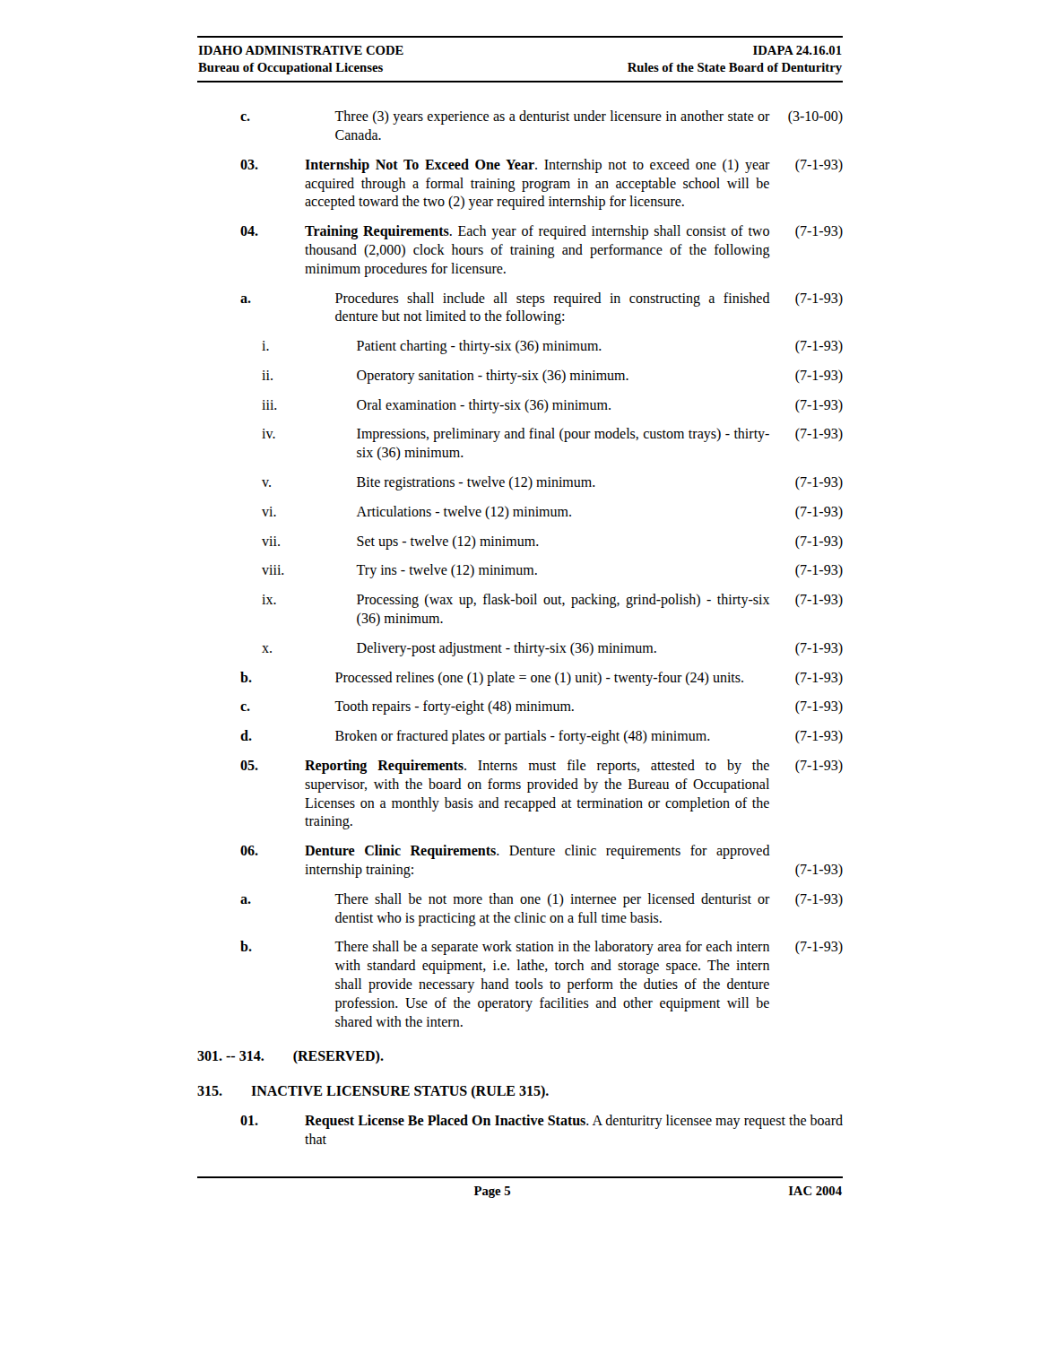| IDAHO ADMINISTRATIVE CODE Bureau of Occupational Licenses | IDAPA 24.16.01 Rules of the State Board of Denturitry |
| c. | Three (3) years experience as a denturist under licensure in another state or Canada. | (3-10-00) |
| 03. | Internship Not To Exceed One Year . Internship not to exceed one (1) year acquired through a formal training program in an acceptable school will be accepted toward the two (2) year required internship for licensure. | (7-1-93) |
| 04. | Training Requirements . Each year of required internship shall consist of two thousand (2,000) clock hours of training and performance of the following minimum procedures for licensure. | (7-1-93) |
| a. | Procedures shall include all steps required in constructing a finished denture but not limited to the following: | (7-1-93) |
| i. | Patient charting - thirty-six (36) minimum. | (7-1-93) |
| ii. | Operatory sanitation - thirty-six (36) minimum. | (7-1-93) |
| iii. | Oral examination - thirty-six (36) minimum. | (7-1-93) |
| iv. | Impressions, preliminary and final (pour models, custom trays) - thirty-six (36) minimum. | (7-1-93) |
| v. | Bite registrations - twelve (12) minimum. | (7-1-93) |
| vi. | Articulations - twelve (12) minimum. | (7-1-93) |
| vii. | Set ups - twelve (12) minimum. | (7-1-93) |
| viii. | Try ins - twelve (12) minimum. | (7-1-93) |
| ix. | Processing (wax up, flask-boil out, packing, grind-polish) - thirty-six (36) minimum. | (7-1-93) |
| x. | Delivery-post adjustment - thirty-six (36) minimum. | (7-1-93) |
| b. | Processed relines (one (1) plate = one (1) unit) - twenty-four (24) units. | (7-1-93) |
| c. | Tooth repairs - forty-eight (48) minimum. | (7-1-93) |
| d. | Broken or fractured plates or partials - forty-eight (48) minimum. | (7-1-93) |
| 05. | Reporting Requirements . Interns must file reports, attested to by the supervisor, with the board on forms provided by the Bureau of Occupational Licenses on a monthly basis and recapped at termination or completion of the training. | (7-1-93) |
| 06. | Denture Clinic Requirements . Denture clinic requirements for approved internship training: | (7-1-93) |
| a. | There shall be not more than one (1) internee per licensed denturist or dentist who is practicing at the clinic on a full time basis. | (7-1-93) |
| b. | There shall be a separate work station in the laboratory area for each intern with standard equipment, i.e. lathe, torch and storage space. The intern shall provide necessary hand tools to perform the duties of the denture profession. Use of the operatory facilities and other equipment will be shared with the intern. | (7-1-93) |
301. -- 314. (RESERVED).
315. INACTIVE LICENSURE STATUS (RULE 315).
| 01. | Request License Be Placed On Inactive Status . A denturitry licensee may request the board that |
| Page 5 | IAC 2004 |